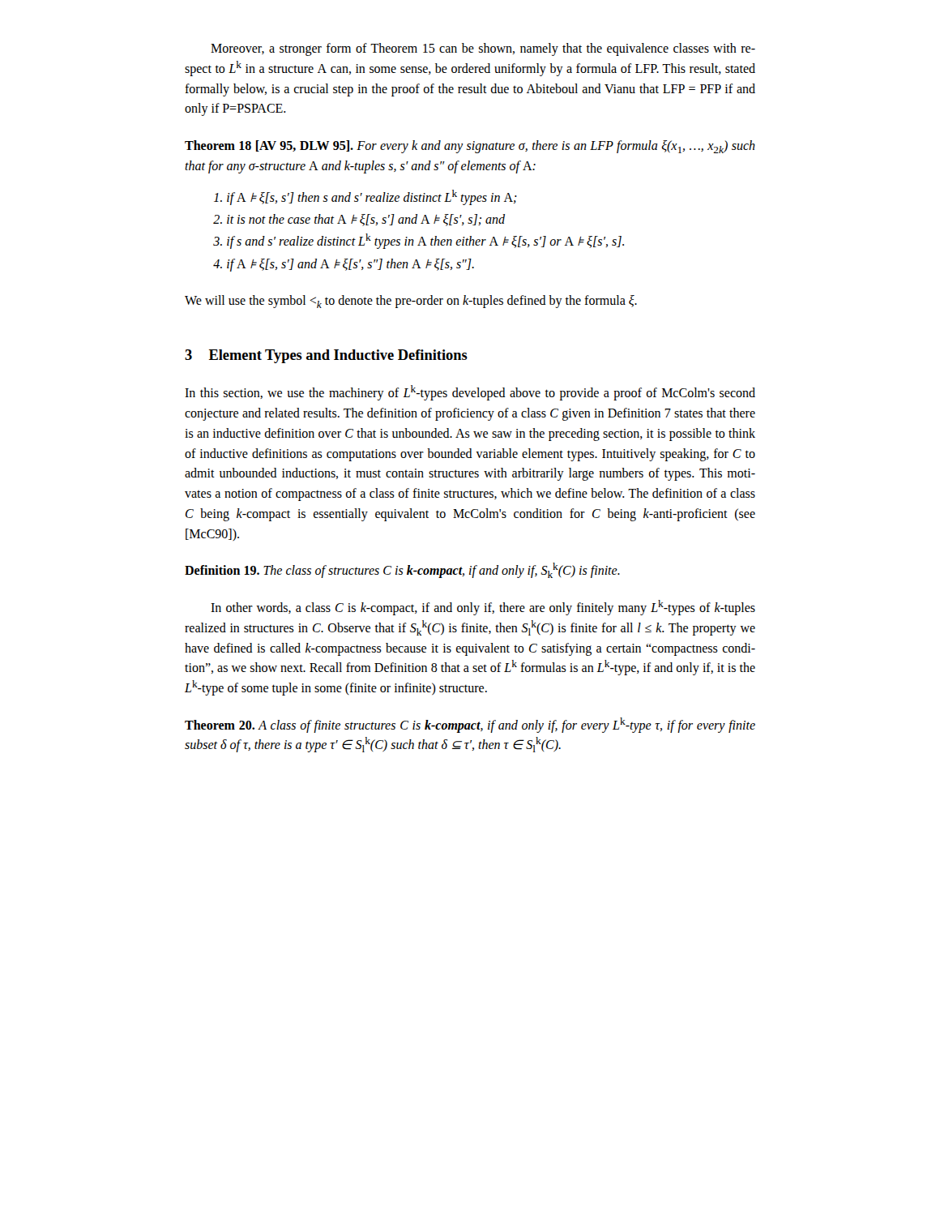Moreover, a stronger form of Theorem 15 can be shown, namely that the equivalence classes with respect to Lk in a structure A can, in some sense, be ordered uniformly by a formula of LFP. This result, stated formally below, is a crucial step in the proof of the result due to Abiteboul and Vianu that LFP = PFP if and only if P=PSPACE.
Theorem 18 [AV 95, DLW 95]. For every k and any signature σ, there is an LFP formula ξ(x1, …, x2k) such that for any σ-structure A and k-tuples s, s′ and s″ of elements of A:
if A ⊧ ξ[s, s′] then s and s′ realize distinct Lk types in A;
it is not the case that A ⊧ ξ[s, s′] and A ⊧ ξ[s′, s]; and
if s and s′ realize distinct Lk types in A then either A ⊧ ξ[s, s′] or A ⊧ ξ[s′, s].
if A ⊧ ξ[s, s′] and A ⊧ ξ[s′, s″] then A ⊧ ξ[s, s″].
We will use the symbol <k to denote the pre-order on k-tuples defined by the formula ξ.
3 Element Types and Inductive Definitions
In this section, we use the machinery of Lk-types developed above to provide a proof of McColm's second conjecture and related results. The definition of proficiency of a class C given in Definition 7 states that there is an inductive definition over C that is unbounded. As we saw in the preceding section, it is possible to think of inductive definitions as computations over bounded variable element types. Intuitively speaking, for C to admit unbounded inductions, it must contain structures with arbitrarily large numbers of types. This motivates a notion of compactness of a class of finite structures, which we define below. The definition of a class C being k-compact is essentially equivalent to McColm's condition for C being k-anti-proficient (see [McC90]).
Definition 19. The class of structures C is k-compact, if and only if, Skk(C) is finite.
In other words, a class C is k-compact, if and only if, there are only finitely many Lk-types of k-tuples realized in structures in C. Observe that if Skk(C) is finite, then Slk(C) is finite for all l ≤ k. The property we have defined is called k-compactness because it is equivalent to C satisfying a certain “compactness condition”, as we show next. Recall from Definition 8 that a set of Lk formulas is an Lk-type, if and only if, it is the Lk-type of some tuple in some (finite or infinite) structure.
Theorem 20. A class of finite structures C is k-compact, if and only if, for every Lk-type τ, if for every finite subset δ of τ, there is a type τ′ ∈ Slk(C) such that δ ⊆ τ′, then τ ∈ Slk(C).